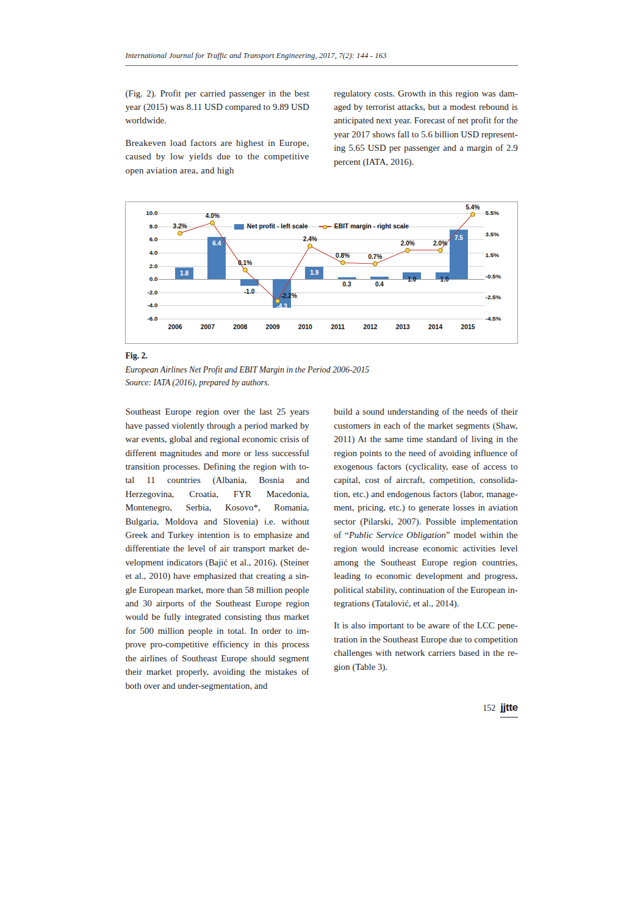International Journal for Traffic and Transport Engineering, 2017, 7(2): 144 - 163
(Fig. 2). Profit per carried passenger in the best year (2015) was 8.11 USD compared to 9.89 USD worldwide.
Breakeven load factors are highest in Europe, caused by low yields due to the competitive open aviation area, and high
regulatory costs. Growth in this region was damaged by terrorist attacks, but a modest rebound is anticipated next year. Forecast of net profit for the year 2017 shows fall to 5.6 billion USD representing 5.65 USD per passenger and a margin of 2.9 percent (IATA, 2016).
10.0 8.0 6.0 4.0 2.0 0.0 -2.0 -4.0 -6.0
5.5% 3.5% 1.5% -0.5% -2.5% -4.5%
Net profit - left scale EBIT margin - right scale
1.8
6.4
-1.0
-4.3
1.9
0.3
0.4
1.0
1.0
7.5
3.2%
4.0%
0.1%
-2.2%
2.4%
0.8%
0.7%
2.0%
2.0%
5.4%
2006 2007 2008 2009 2010 2011 2012 2013 2014 2015
Fig. 2. European Airlines Net Profit and EBIT Margin in the Period 2006-2015 Source: IATA (2016), prepared by authors.
Southeast Europe region over the last 25 years have passed violently through a period marked by war events, global and regional economic crisis of different magnitudes and more or less successful transition processes. Defining the region with total 11 countries (Albania, Bosnia and Herzegovina, Croatia, FYR Macedonia, Montenegro, Serbia, Kosovo*, Romania, Bulgaria, Moldova and Slovenia) i.e. without Greek and Turkey intention is to emphasize and differentiate the level of air transport market development indicators (Bajić et al., 2016). (Steiner et al., 2010) have emphasized that creating a single European market, more than 58 million people and 30 airports of the Southeast Europe region would be fully integrated consisting thus market for 500 million people in total. In order to improve pro-competitive efficiency in this process the airlines of Southeast Europe should segment their market properly, avoiding the mistakes of both over and under-segmentation, and
build a sound understanding of the needs of their customers in each of the market segments (Shaw, 2011) At the same time standard of living in the region points to the need of avoiding influence of exogenous factors (cyclicality, ease of access to capital, cost of aircraft, competition, consolidation, etc.) and endogenous factors (labor, management, pricing, etc.) to generate losses in aviation sector (Pilarski, 2007). Possible implementation of “Public Service Obligation” model within the region would increase economic activities level among the Southeast Europe region countries, leading to economic development and progress, political stability, continuation of the European integrations (Tatalović, et al., 2014).
It is also important to be aware of the LCC penetration in the Southeast Europe due to competition challenges with network carriers based in the region (Table 3).
152 jjtte